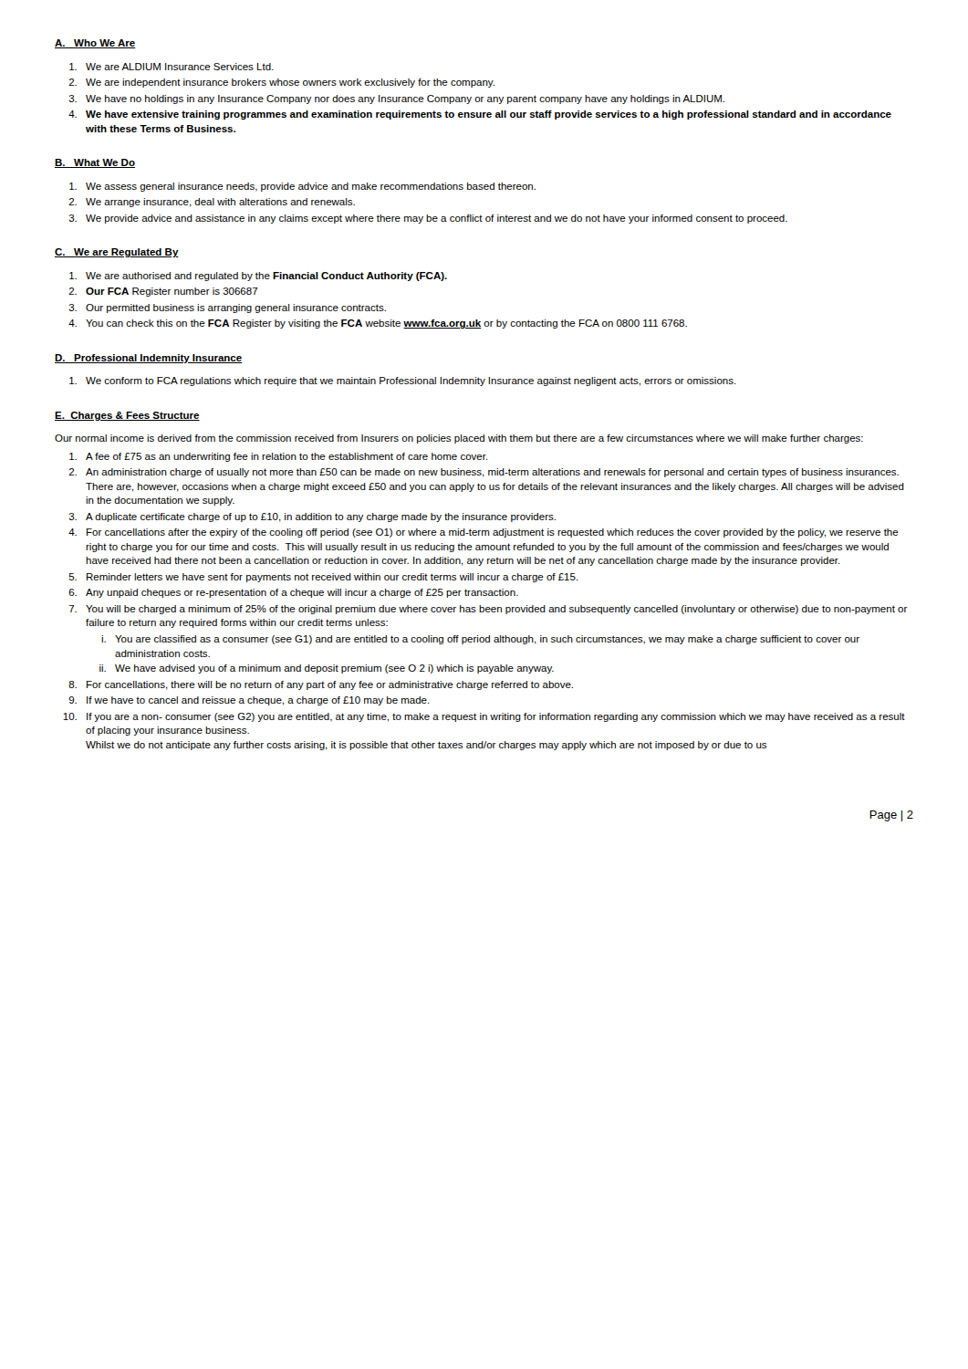A. Who We Are
We are ALDIUM Insurance Services Ltd.
We are independent insurance brokers whose owners work exclusively for the company.
We have no holdings in any Insurance Company nor does any Insurance Company or any parent company have any holdings in ALDIUM.
We have extensive training programmes and examination requirements to ensure all our staff provide services to a high professional standard and in accordance with these Terms of Business.
B. What We Do
We assess general insurance needs, provide advice and make recommendations based thereon.
We arrange insurance, deal with alterations and renewals.
We provide advice and assistance in any claims except where there may be a conflict of interest and we do not have your informed consent to proceed.
C. We are Regulated By
We are authorised and regulated by the Financial Conduct Authority (FCA).
Our FCA Register number is 306687
Our permitted business is arranging general insurance contracts.
You can check this on the FCA Register by visiting the FCA website www.fca.org.uk or by contacting the FCA on 0800 111 6768.
D. Professional Indemnity Insurance
We conform to FCA regulations which require that we maintain Professional Indemnity Insurance against negligent acts, errors or omissions.
E. Charges & Fees Structure
Our normal income is derived from the commission received from Insurers on policies placed with them but there are a few circumstances where we will make further charges:
A fee of £75 as an underwriting fee in relation to the establishment of care home cover.
An administration charge of usually not more than £50 can be made on new business, mid-term alterations and renewals for personal and certain types of business insurances. There are, however, occasions when a charge might exceed £50 and you can apply to us for details of the relevant insurances and the likely charges. All charges will be advised in the documentation we supply.
A duplicate certificate charge of up to £10, in addition to any charge made by the insurance providers.
For cancellations after the expiry of the cooling off period (see O1) or where a mid-term adjustment is requested which reduces the cover provided by the policy, we reserve the right to charge you for our time and costs. This will usually result in us reducing the amount refunded to you by the full amount of the commission and fees/charges we would have received had there not been a cancellation or reduction in cover. In addition, any return will be net of any cancellation charge made by the insurance provider.
Reminder letters we have sent for payments not received within our credit terms will incur a charge of £15.
Any unpaid cheques or re-presentation of a cheque will incur a charge of £25 per transaction.
You will be charged a minimum of 25% of the original premium due where cover has been provided and subsequently cancelled (involuntary or otherwise) due to non-payment or failure to return any required forms within our credit terms unless:
You are classified as a consumer (see G1) and are entitled to a cooling off period although, in such circumstances, we may make a charge sufficient to cover our administration costs.
We have advised you of a minimum and deposit premium (see O 2 i) which is payable anyway.
For cancellations, there will be no return of any part of any fee or administrative charge referred to above.
If we have to cancel and reissue a cheque, a charge of £10 may be made.
If you are a non- consumer (see G2) you are entitled, at any time, to make a request in writing for information regarding any commission which we may have received as a result of placing your insurance business.
Whilst we do not anticipate any further costs arising, it is possible that other taxes and/or charges may apply which are not imposed by or due to us
Page | 2